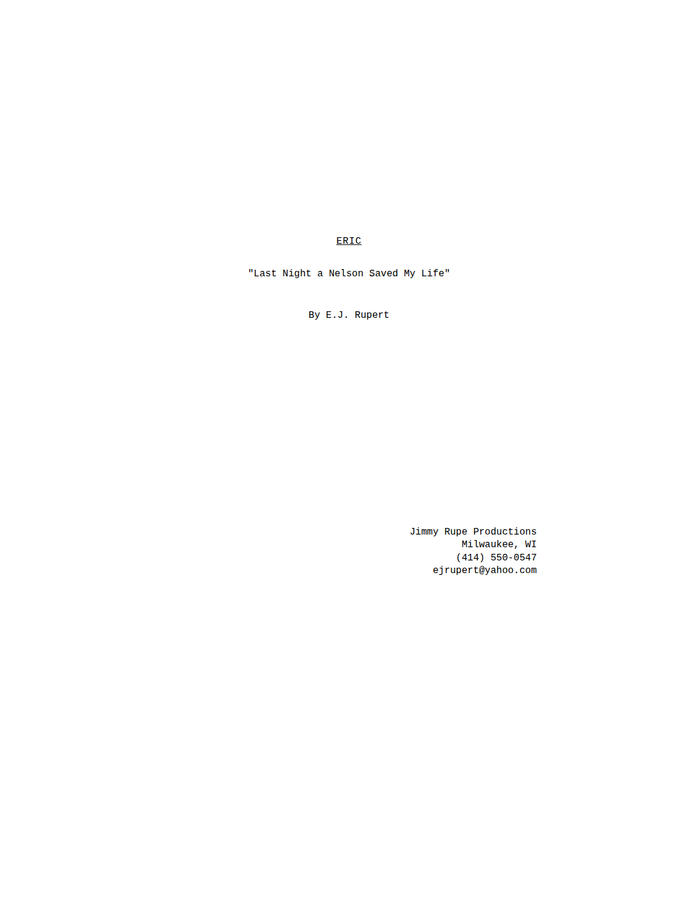ERIC
"Last Night a Nelson Saved My Life"
By E.J. Rupert
Jimmy Rupe Productions
Milwaukee, WI
(414) 550-0547
ejrupert@yahoo.com